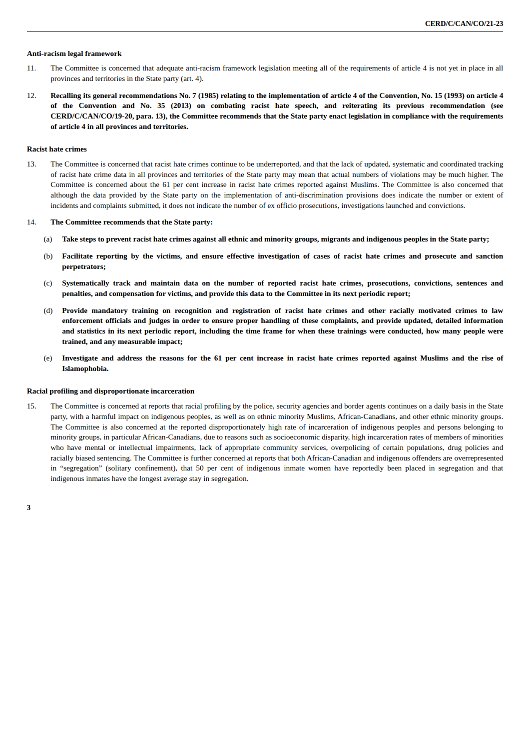CERD/C/CAN/CO/21-23
Anti-racism legal framework
11. The Committee is concerned that adequate anti-racism framework legislation meeting all of the requirements of article 4 is not yet in place in all provinces and territories in the State party (art. 4).
12. Recalling its general recommendations No. 7 (1985) relating to the implementation of article 4 of the Convention, No. 15 (1993) on article 4 of the Convention and No. 35 (2013) on combating racist hate speech, and reiterating its previous recommendation (see CERD/C/CAN/CO/19-20, para. 13), the Committee recommends that the State party enact legislation in compliance with the requirements of article 4 in all provinces and territories.
Racist hate crimes
13. The Committee is concerned that racist hate crimes continue to be underreported, and that the lack of updated, systematic and coordinated tracking of racist hate crime data in all provinces and territories of the State party may mean that actual numbers of violations may be much higher. The Committee is concerned about the 61 per cent increase in racist hate crimes reported against Muslims. The Committee is also concerned that although the data provided by the State party on the implementation of anti-discrimination provisions does indicate the number or extent of incidents and complaints submitted, it does not indicate the number of ex officio prosecutions, investigations launched and convictions.
14. The Committee recommends that the State party:
(a) Take steps to prevent racist hate crimes against all ethnic and minority groups, migrants and indigenous peoples in the State party;
(b) Facilitate reporting by the victims, and ensure effective investigation of cases of racist hate crimes and prosecute and sanction perpetrators;
(c) Systematically track and maintain data on the number of reported racist hate crimes, prosecutions, convictions, sentences and penalties, and compensation for victims, and provide this data to the Committee in its next periodic report;
(d) Provide mandatory training on recognition and registration of racist hate crimes and other racially motivated crimes to law enforcement officials and judges in order to ensure proper handling of these complaints, and provide updated, detailed information and statistics in its next periodic report, including the time frame for when these trainings were conducted, how many people were trained, and any measurable impact;
(e) Investigate and address the reasons for the 61 per cent increase in racist hate crimes reported against Muslims and the rise of Islamophobia.
Racial profiling and disproportionate incarceration
15. The Committee is concerned at reports that racial profiling by the police, security agencies and border agents continues on a daily basis in the State party, with a harmful impact on indigenous peoples, as well as on ethnic minority Muslims, African-Canadians, and other ethnic minority groups. The Committee is also concerned at the reported disproportionately high rate of incarceration of indigenous peoples and persons belonging to minority groups, in particular African-Canadians, due to reasons such as socioeconomic disparity, high incarceration rates of members of minorities who have mental or intellectual impairments, lack of appropriate community services, overpolicing of certain populations, drug policies and racially biased sentencing. The Committee is further concerned at reports that both African-Canadian and indigenous offenders are overrepresented in “segregation” (solitary confinement), that 50 per cent of indigenous inmate women have reportedly been placed in segregation and that indigenous inmates have the longest average stay in segregation.
3